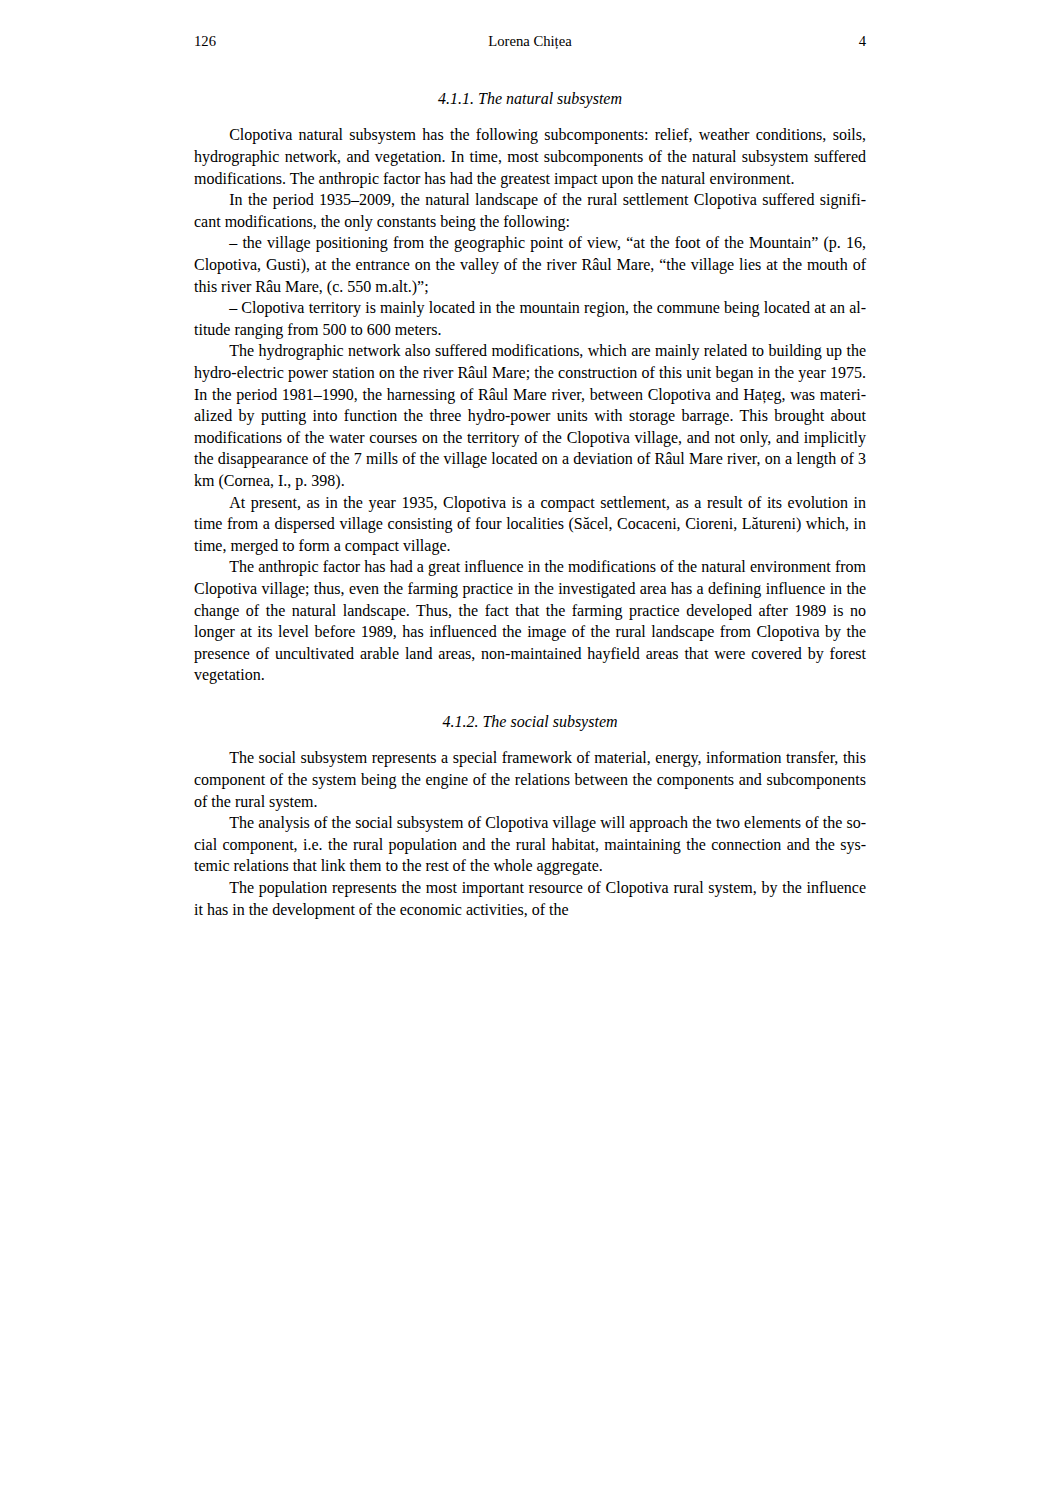126 Lorena Chițea 4
4.1.1. The natural subsystem
Clopotiva natural subsystem has the following subcomponents: relief, weather conditions, soils, hydrographic network, and vegetation. In time, most subcomponents of the natural subsystem suffered modifications. The anthropic factor has had the greatest impact upon the natural environment.
In the period 1935–2009, the natural landscape of the rural settlement Clopotiva suffered significant modifications, the only constants being the following:
– the village positioning from the geographic point of view, “at the foot of the Mountain” (p. 16, Clopotiva, Gusti), at the entrance on the valley of the river Râul Mare, “the village lies at the mouth of this river Râu Mare, (c. 550 m.alt.)”;
– Clopotiva territory is mainly located in the mountain region, the commune being located at an altitude ranging from 500 to 600 meters.
The hydrographic network also suffered modifications, which are mainly related to building up the hydro-electric power station on the river Râul Mare; the construction of this unit began in the year 1975. In the period 1981–1990, the harnessing of Râul Mare river, between Clopotiva and Hațeg, was materialized by putting into function the three hydro-power units with storage barrage. This brought about modifications of the water courses on the territory of the Clopotiva village, and not only, and implicitly the disappearance of the 7 mills of the village located on a deviation of Râul Mare river, on a length of 3 km (Cornea, I., p. 398).
At present, as in the year 1935, Clopotiva is a compact settlement, as a result of its evolution in time from a dispersed village consisting of four localities (Săcel, Cocaceni, Cioreni, Lătureni) which, in time, merged to form a compact village.
The anthropic factor has had a great influence in the modifications of the natural environment from Clopotiva village; thus, even the farming practice in the investigated area has a defining influence in the change of the natural landscape. Thus, the fact that the farming practice developed after 1989 is no longer at its level before 1989, has influenced the image of the rural landscape from Clopotiva by the presence of uncultivated arable land areas, non-maintained hayfield areas that were covered by forest vegetation.
4.1.2. The social subsystem
The social subsystem represents a special framework of material, energy, information transfer, this component of the system being the engine of the relations between the components and subcomponents of the rural system.
The analysis of the social subsystem of Clopotiva village will approach the two elements of the social component, i.e. the rural population and the rural habitat, maintaining the connection and the systemic relations that link them to the rest of the whole aggregate.
The population represents the most important resource of Clopotiva rural system, by the influence it has in the development of the economic activities, of the